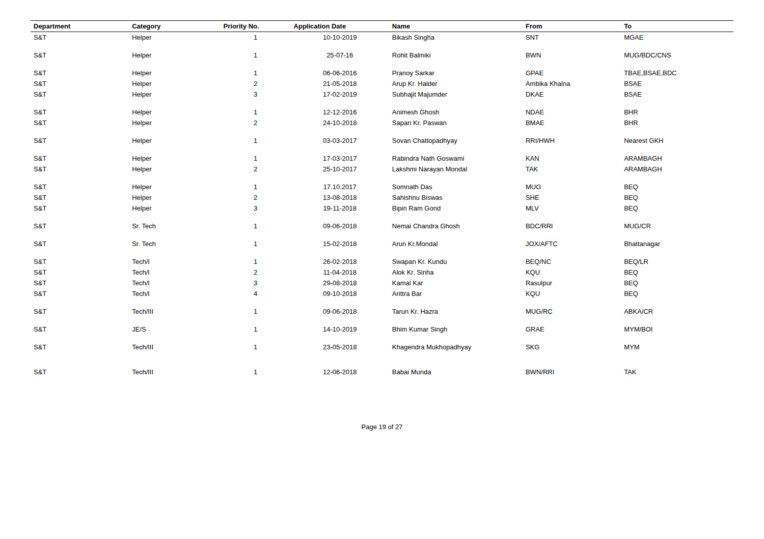| Department | Category | Priority No. | Application Date | Name | From | To |
| --- | --- | --- | --- | --- | --- | --- |
| S&T | Helper | 1 | 10-10-2019 | Bikash Singha | SNT | MGAE |
| S&T | Helper | 1 | 25-07-16 | Rohit Balmiki | BWN | MUG/BDC/CNS |
| S&T | Helper | 1 | 06-06-2016 | Pranoy Sarkar | GPAE | TBAE,BSAE,BDC |
| S&T | Helper | 2 | 21-05-2018 | Arup Kr. Halder | Ambika Khalna | BSAE |
| S&T | Helper | 3 | 17-02-2019 | Subhajit Majumder | DKAE | BSAE |
| S&T | Helper | 1 | 12-12-2016 | Animesh Ghosh | NDAE | BHR |
| S&T | Helper | 2 | 24-10-2018 | Sapan Kr. Paswan | BMAE | BHR |
| S&T | Helper | 1 | 03-03-2017 | Sovan Chattopadhyay | RRI/HWH | Nearest GKH |
| S&T | Helper | 1 | 17-03-2017 | Rabindra Nath Goswami | KAN | ARAMBAGH |
| S&T | Helper | 2 | 25-10-2017 | Lakshmi Narayan Mondal | TAK | ARAMBAGH |
| S&T | Helper | 1 | 17.10.2017 | Somnath Das | MUG | BEQ |
| S&T | Helper | 2 | 13-08-2018 | Sahishnu Biswas | SHE | BEQ |
| S&T | Helper | 3 | 19-11-2018 | Bipin Ram Gond | MLV | BEQ |
| S&T | Sr. Tech | 1 | 09-06-2018 | Nemai Chandra Ghosh | BDC/RRI | MUG/CR |
| S&T | Sr. Tech | 1 | 15-02-2018 | Arun Kr.Mondal | JOX/AFTC | Bhattanagar |
| S&T | Tech/I | 1 | 26-02-2018 | Swapan Kr. Kundu | BEQ/NC | BEQ/LR |
| S&T | Tech/I | 2 | 11-04-2018 | Alok Kr. Sinha | KQU | BEQ |
| S&T | Tech/I | 3 | 29-08-2018 | Kamal Kar | Rasulpur | BEQ |
| S&T | Tech/I | 4 | 09-10-2018 | Arittra Bar | KQU | BEQ |
| S&T | Tech/III | 1 | 09-06-2018 | Tarun Kr. Hazra | MUG/RC | ABKA/CR |
| S&T | JE/S | 1 | 14-10-2019 | Bhim Kumar Singh | GRAE | MYM/BOI |
| S&T | Tech/III | 1 | 23-05-2018 | Khagendra Mukhopadhyay | SKG | MYM |
| S&T | Tech/III | 1 | 12-06-2018 | Babai Munda | BWN/RRI | TAK |
Page 19 of 27